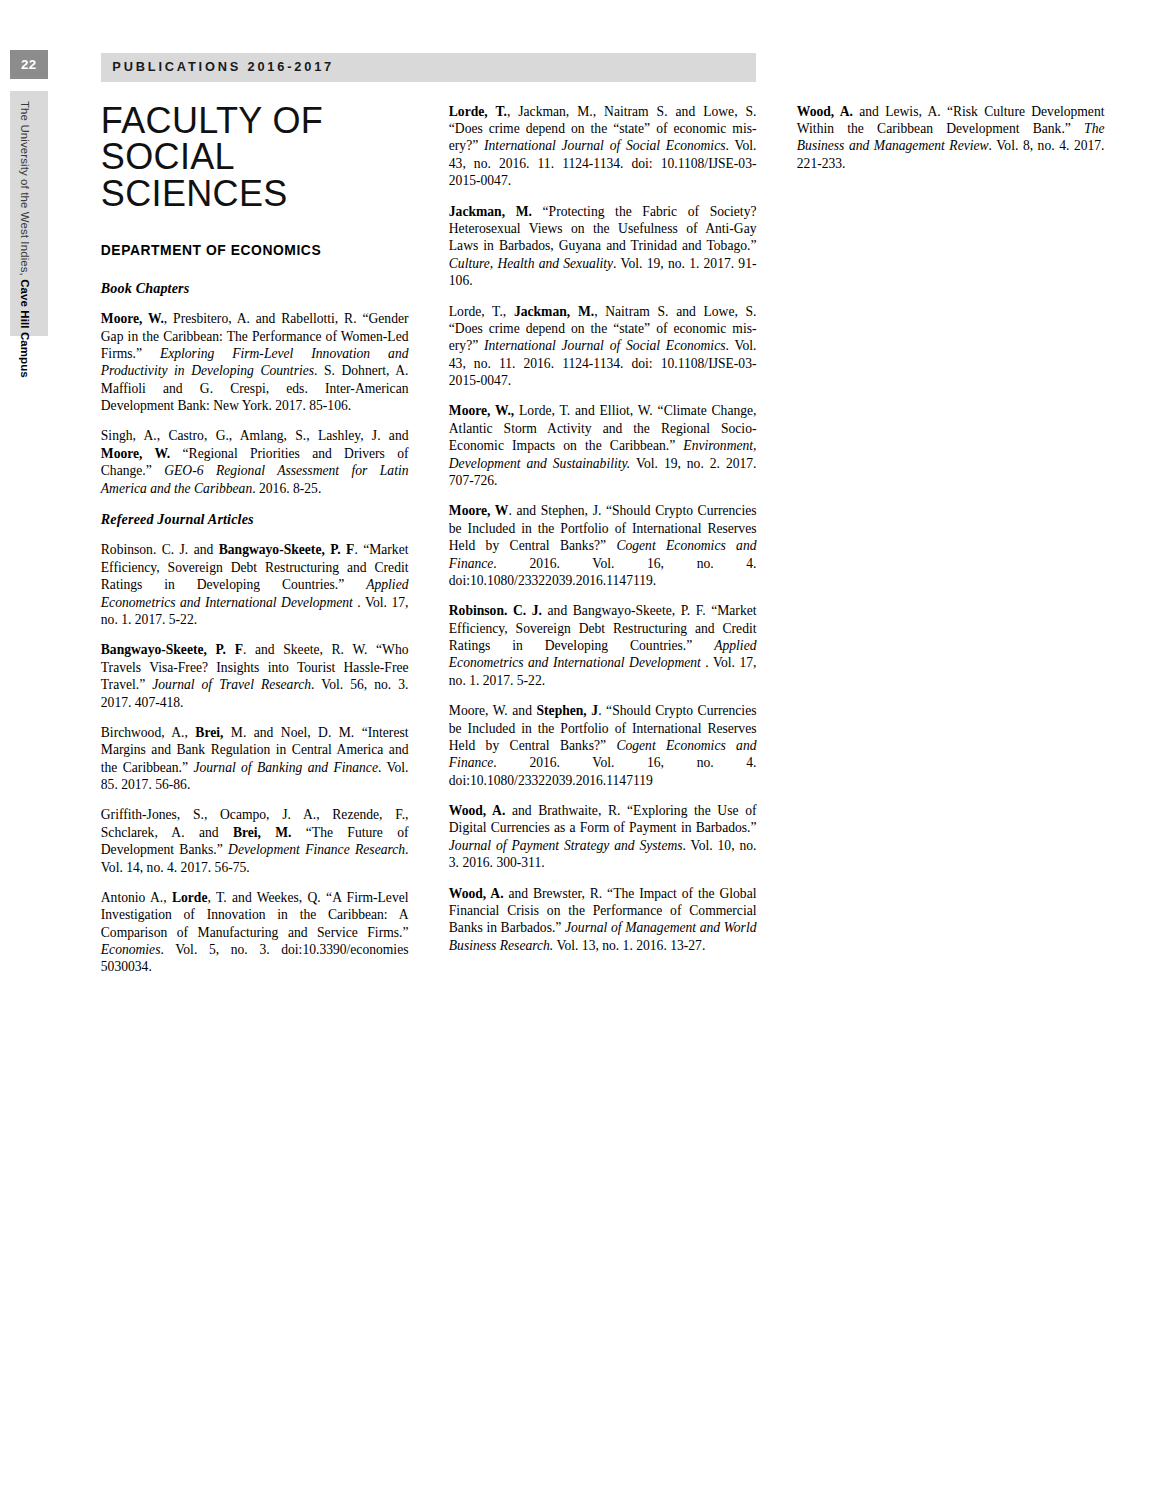22
The University of the West Indies, Cave Hill Campus
PUBLICATIONS 2016-2017
Faculty of Social Sciences
Department of Economics
Book Chapters
Moore, W., Presbitero, A. and Rabellotti, R. “Gender Gap in the Caribbean: The Performance of Women-Led Firms.” Exploring Firm-Level Innovation and Productivity in Developing Countries. S. Dohnert, A. Maffioli and G. Crespi, eds. Inter-American Development Bank: New York. 2017. 85-106.
Singh, A., Castro, G., Amlang, S., Lashley, J. and Moore, W. “Regional Priorities and Drivers of Change.” GEO-6 Regional Assessment for Latin America and the Caribbean. 2016. 8-25.
Refereed Journal Articles
Robinson. C. J. and Bangwayo-Skeete, P. F. “Market Efficiency, Sovereign Debt Restructuring and Credit Ratings in Developing Countries.” Applied Econometrics and International Development . Vol. 17, no. 1. 2017. 5-22.
Bangwayo-Skeete, P. F. and Skeete, R. W. “Who Travels Visa-Free? Insights into Tourist Hassle-Free Travel.” Journal of Travel Research. Vol. 56, no. 3. 2017. 407-418.
Birchwood, A., Brei, M. and Noel, D. M. “Interest Margins and Bank Regulation in Central America and the Caribbean.” Journal of Banking and Finance. Vol. 85. 2017. 56-86.
Griffith-Jones, S., Ocampo, J. A., Rezende, F., Schclarek, A. and Brei, M. “The Future of Development Banks.” Development Finance Research. Vol. 14, no. 4. 2017. 56-75.
Antonio A., Lorde, T. and Weekes, Q. “A Firm-Level Investigation of Innovation in the Caribbean: A Comparison of Manufacturing and Service Firms.” Economies. Vol. 5, no. 3. doi:10.3390/economies 5030034.
Lorde, T., Jackman, M., Naitram S. and Lowe, S. “Does crime depend on the “state” of economic misery?” International Journal of Social Economics. Vol. 43, no. 2016. 11. 1124-1134. doi: 10.1108/IJSE-03-2015-0047.
Jackman, M. “Protecting the Fabric of Society? Heterosexual Views on the Usefulness of Anti-Gay Laws in Barbados, Guyana and Trinidad and Tobago.” Culture, Health and Sexuality. Vol. 19, no. 1. 2017. 91-106.
Lorde, T., Jackman, M., Naitram S. and Lowe, S. “Does crime depend on the “state” of economic misery?” International Journal of Social Economics. Vol. 43, no. 11. 2016. 1124-1134. doi: 10.1108/IJSE-03-2015-0047.
Moore, W., Lorde, T. and Elliot, W. “Climate Change, Atlantic Storm Activity and the Regional Socio-Economic Impacts on the Caribbean.” Environment, Development and Sustainability. Vol. 19, no. 2. 2017. 707-726.
Moore, W. and Stephen, J. “Should Crypto Currencies be Included in the Portfolio of International Reserves Held by Central Banks?” Cogent Economics and Finance. 2016. Vol. 16, no. 4. doi:10.1080/23322039.2016.1147119.
Robinson. C. J. and Bangwayo-Skeete, P. F. “Market Efficiency, Sovereign Debt Restructuring and Credit Ratings in Developing Countries.” Applied Econometrics and International Development . Vol. 17, no. 1. 2017. 5-22.
Moore, W. and Stephen, J. “Should Crypto Currencies be Included in the Portfolio of International Reserves Held by Central Banks?” Cogent Economics and Finance. 2016. Vol. 16, no. 4. doi:10.1080/23322039.2016.1147119
Wood, A. and Brathwaite, R. “Exploring the Use of Digital Currencies as a Form of Payment in Barbados.” Journal of Payment Strategy and Systems. Vol. 10, no. 3. 2016. 300-311.
Wood, A. and Brewster, R. “The Impact of the Global Financial Crisis on the Performance of Commercial Banks in Barbados.” Journal of Management and World Business Research. Vol. 13, no. 1. 2016. 13-27.
Wood, A. and Lewis, A. “Risk Culture Development Within the Caribbean Development Bank.” The Business and Management Review. Vol. 8, no. 4. 2017. 221-233.